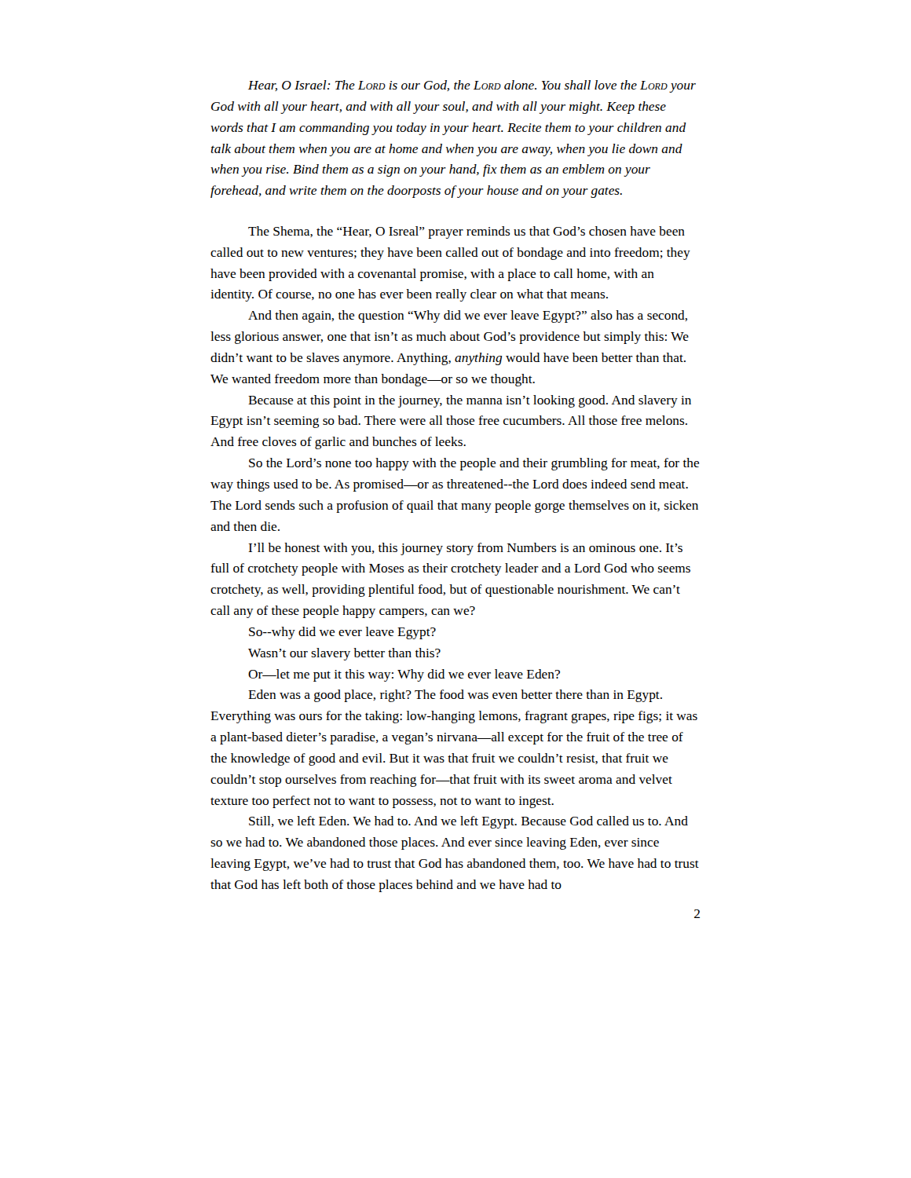Hear, O Israel: The Lord is our God, the Lord alone. You shall love the Lord your God with all your heart, and with all your soul, and with all your might. Keep these words that I am commanding you today in your heart. Recite them to your children and talk about them when you are at home and when you are away, when you lie down and when you rise. Bind them as a sign on your hand, fix them as an emblem on your forehead, and write them on the doorposts of your house and on your gates.
The Shema, the “Hear, O Isreal” prayer reminds us that God’s chosen have been called out to new ventures; they have been called out of bondage and into freedom; they have been provided with a covenantal promise, with a place to call home, with an identity. Of course, no one has ever been really clear on what that means.
And then again, the question “Why did we ever leave Egypt?” also has a second, less glorious answer, one that isn’t as much about God’s providence but simply this: We didn’t want to be slaves anymore. Anything, anything would have been better than that. We wanted freedom more than bondage—or so we thought.
Because at this point in the journey, the manna isn’t looking good. And slavery in Egypt isn’t seeming so bad. There were all those free cucumbers. All those free melons. And free cloves of garlic and bunches of leeks.
So the Lord’s none too happy with the people and their grumbling for meat, for the way things used to be. As promised—or as threatened--the Lord does indeed send meat. The Lord sends such a profusion of quail that many people gorge themselves on it, sicken and then die.
I’ll be honest with you, this journey story from Numbers is an ominous one. It’s full of crotchety people with Moses as their crotchety leader and a Lord God who seems crotchety, as well, providing plentiful food, but of questionable nourishment. We can’t call any of these people happy campers, can we?
So--why did we ever leave Egypt?
Wasn’t our slavery better than this?
Or—let me put it this way: Why did we ever leave Eden?
Eden was a good place, right? The food was even better there than in Egypt. Everything was ours for the taking: low-hanging lemons, fragrant grapes, ripe figs; it was a plant-based dieter’s paradise, a vegan’s nirvana—all except for the fruit of the tree of the knowledge of good and evil. But it was that fruit we couldn’t resist, that fruit we couldn’t stop ourselves from reaching for—that fruit with its sweet aroma and velvet texture too perfect not to want to possess, not to want to ingest.
Still, we left Eden. We had to. And we left Egypt. Because God called us to. And so we had to. We abandoned those places. And ever since leaving Eden, ever since leaving Egypt, we’ve had to trust that God has abandoned them, too. We have had to trust that God has left both of those places behind and we have had to
2